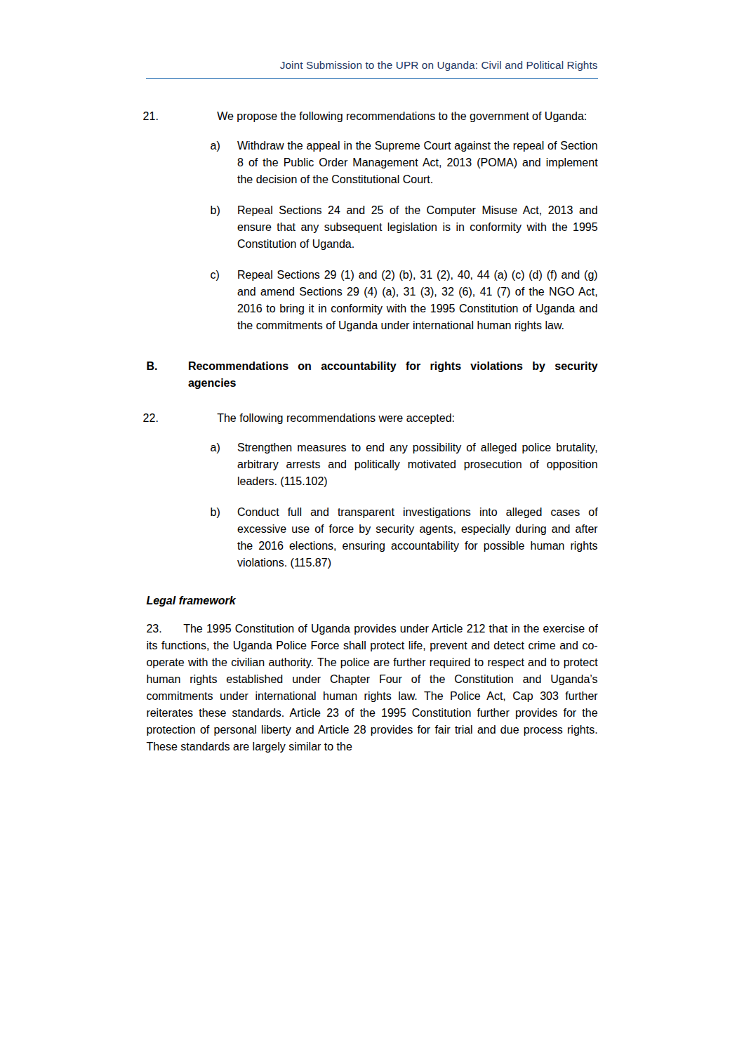Joint Submission to the UPR on Uganda: Civil and Political Rights
21. We propose the following recommendations to the government of Uganda:
a) Withdraw the appeal in the Supreme Court against the repeal of Section 8 of the Public Order Management Act, 2013 (POMA) and implement the decision of the Constitutional Court.
b) Repeal Sections 24 and 25 of the Computer Misuse Act, 2013 and ensure that any subsequent legislation is in conformity with the 1995 Constitution of Uganda.
c) Repeal Sections 29 (1) and (2) (b), 31 (2), 40, 44 (a) (c) (d) (f) and (g) and amend Sections 29 (4) (a), 31 (3), 32 (6), 41 (7) of the NGO Act, 2016 to bring it in conformity with the 1995 Constitution of Uganda and the commitments of Uganda under international human rights law.
B. Recommendations on accountability for rights violations by security agencies
22. The following recommendations were accepted:
a) Strengthen measures to end any possibility of alleged police brutality, arbitrary arrests and politically motivated prosecution of opposition leaders. (115.102)
b) Conduct full and transparent investigations into alleged cases of excessive use of force by security agents, especially during and after the 2016 elections, ensuring accountability for possible human rights violations. (115.87)
Legal framework
23. The 1995 Constitution of Uganda provides under Article 212 that in the exercise of its functions, the Uganda Police Force shall protect life, prevent and detect crime and co-operate with the civilian authority. The police are further required to respect and to protect human rights established under Chapter Four of the Constitution and Uganda’s commitments under international human rights law. The Police Act, Cap 303 further reiterates these standards. Article 23 of the 1995 Constitution further provides for the protection of personal liberty and Article 28 provides for fair trial and due process rights. These standards are largely similar to the